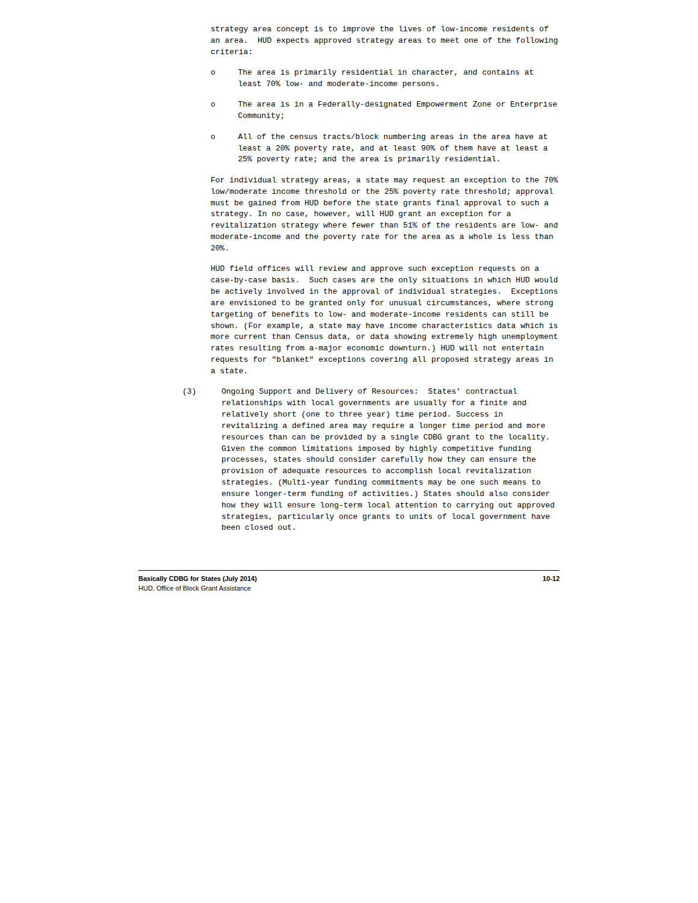strategy area concept is to improve the lives of low-income residents of an area. HUD expects approved strategy areas to meet one of the following criteria:
o
The area is primarily residential in character, and contains at least 70% low- and moderate-income persons.
o
The area is in a Federally-designated Empowerment Zone or Enterprise Community;
o
All of the census tracts/block numbering areas in the area have at least a 20% poverty rate, and at least 90% of them have at least a 25% poverty rate; and the area is primarily residential.
For individual strategy areas, a state may request an exception to the 70% low/moderate income threshold or the 25% poverty rate threshold; approval must be gained from HUD before the state grants final approval to such a strategy. In no case, however, will HUD grant an exception for a revitalization strategy where fewer than 51% of the residents are low- and moderate-income and the poverty rate for the area as a whole is less than 20%.
HUD field offices will review and approve such exception requests on a case-by-case basis. Such cases are the only situations in which HUD would be actively involved in the approval of individual strategies. Exceptions are envisioned to be granted only for unusual circumstances, where strong targeting of benefits to low- and moderate-income residents can still be shown. (For example, a state may have income characteristics data which is more current than Census data, or data showing extremely high unemployment rates resulting from a-major economic downturn.) HUD will not entertain requests for "blanket" exceptions covering all proposed strategy areas in a state.
(3)
Ongoing Support and Delivery of Resources: States' contractual relationships with local governments are usually for a finite and relatively short (one to three year) time period. Success in revitalizing a defined area may require a longer time period and more resources than can be provided by a single CDBG grant to the locality. Given the common limitations imposed by highly competitive funding processes, states should consider carefully how they can ensure the provision of adequate resources to accomplish local revitalization strategies. (Multi-year funding commitments may be one such means to ensure longer-term funding of activities.) States should also consider how they will ensure long-term local attention to carrying out approved strategies, particularly once grants to units of local government have been closed out.
Basically CDBG for States (July 2014)
HUD, Office of Block Grant Assistance
10-12